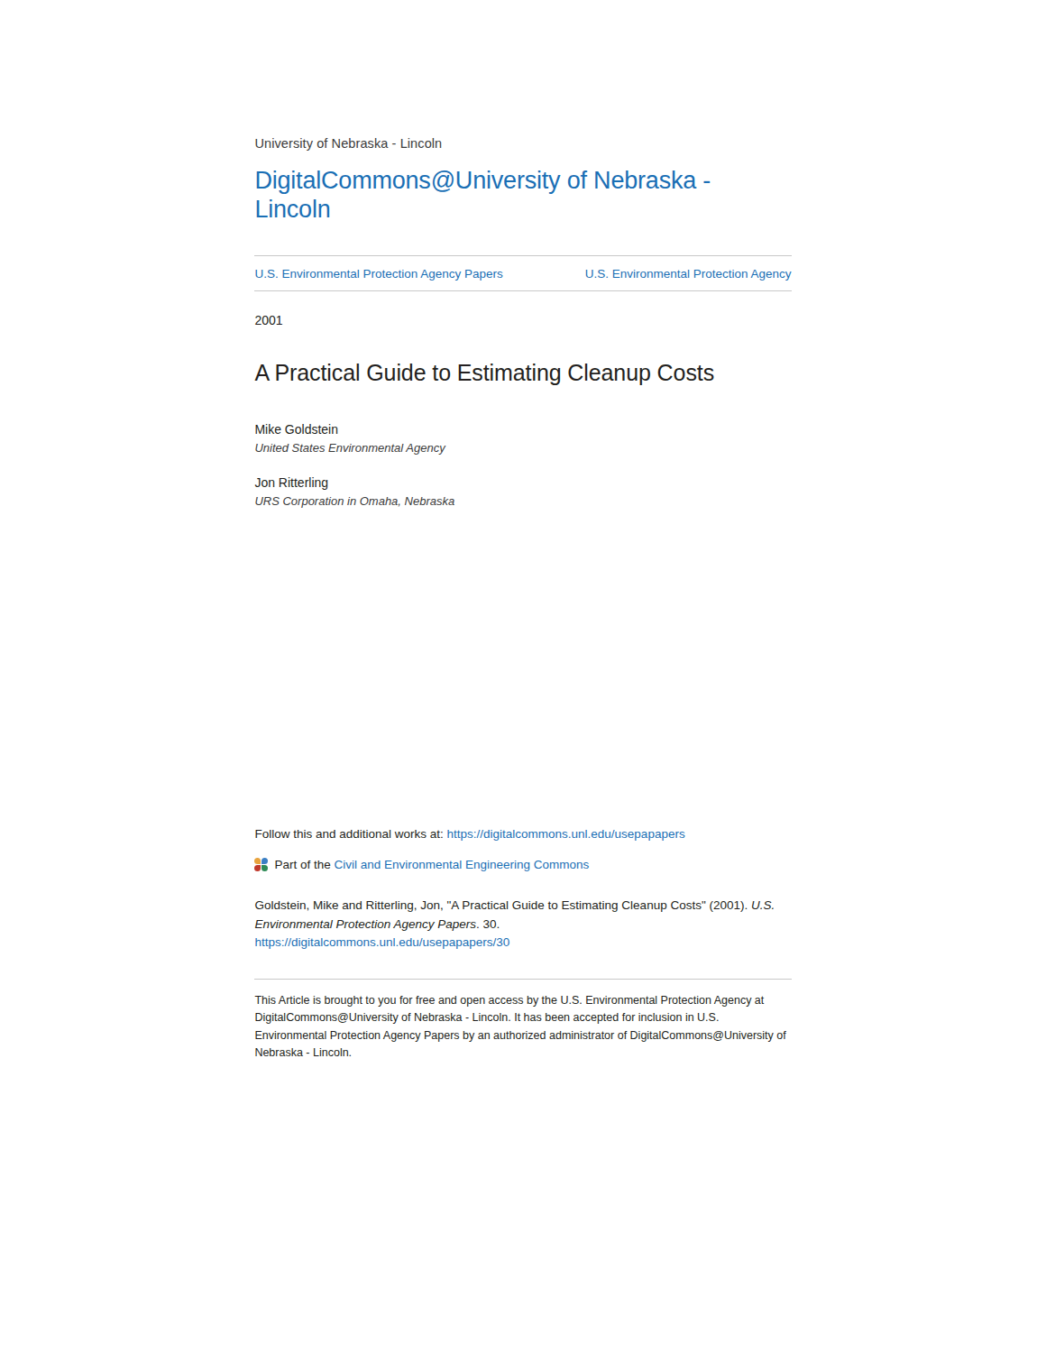University of Nebraska - Lincoln
DigitalCommons@University of Nebraska - Lincoln
U.S. Environmental Protection Agency Papers
U.S. Environmental Protection Agency
2001
A Practical Guide to Estimating Cleanup Costs
Mike Goldstein
United States Environmental Agency
Jon Ritterling
URS Corporation in Omaha, Nebraska
Follow this and additional works at: https://digitalcommons.unl.edu/usepapapers
Part of the Civil and Environmental Engineering Commons
Goldstein, Mike and Ritterling, Jon, "A Practical Guide to Estimating Cleanup Costs" (2001). U.S. Environmental Protection Agency Papers. 30.
https://digitalcommons.unl.edu/usepapapers/30
This Article is brought to you for free and open access by the U.S. Environmental Protection Agency at DigitalCommons@University of Nebraska - Lincoln. It has been accepted for inclusion in U.S. Environmental Protection Agency Papers by an authorized administrator of DigitalCommons@University of Nebraska - Lincoln.